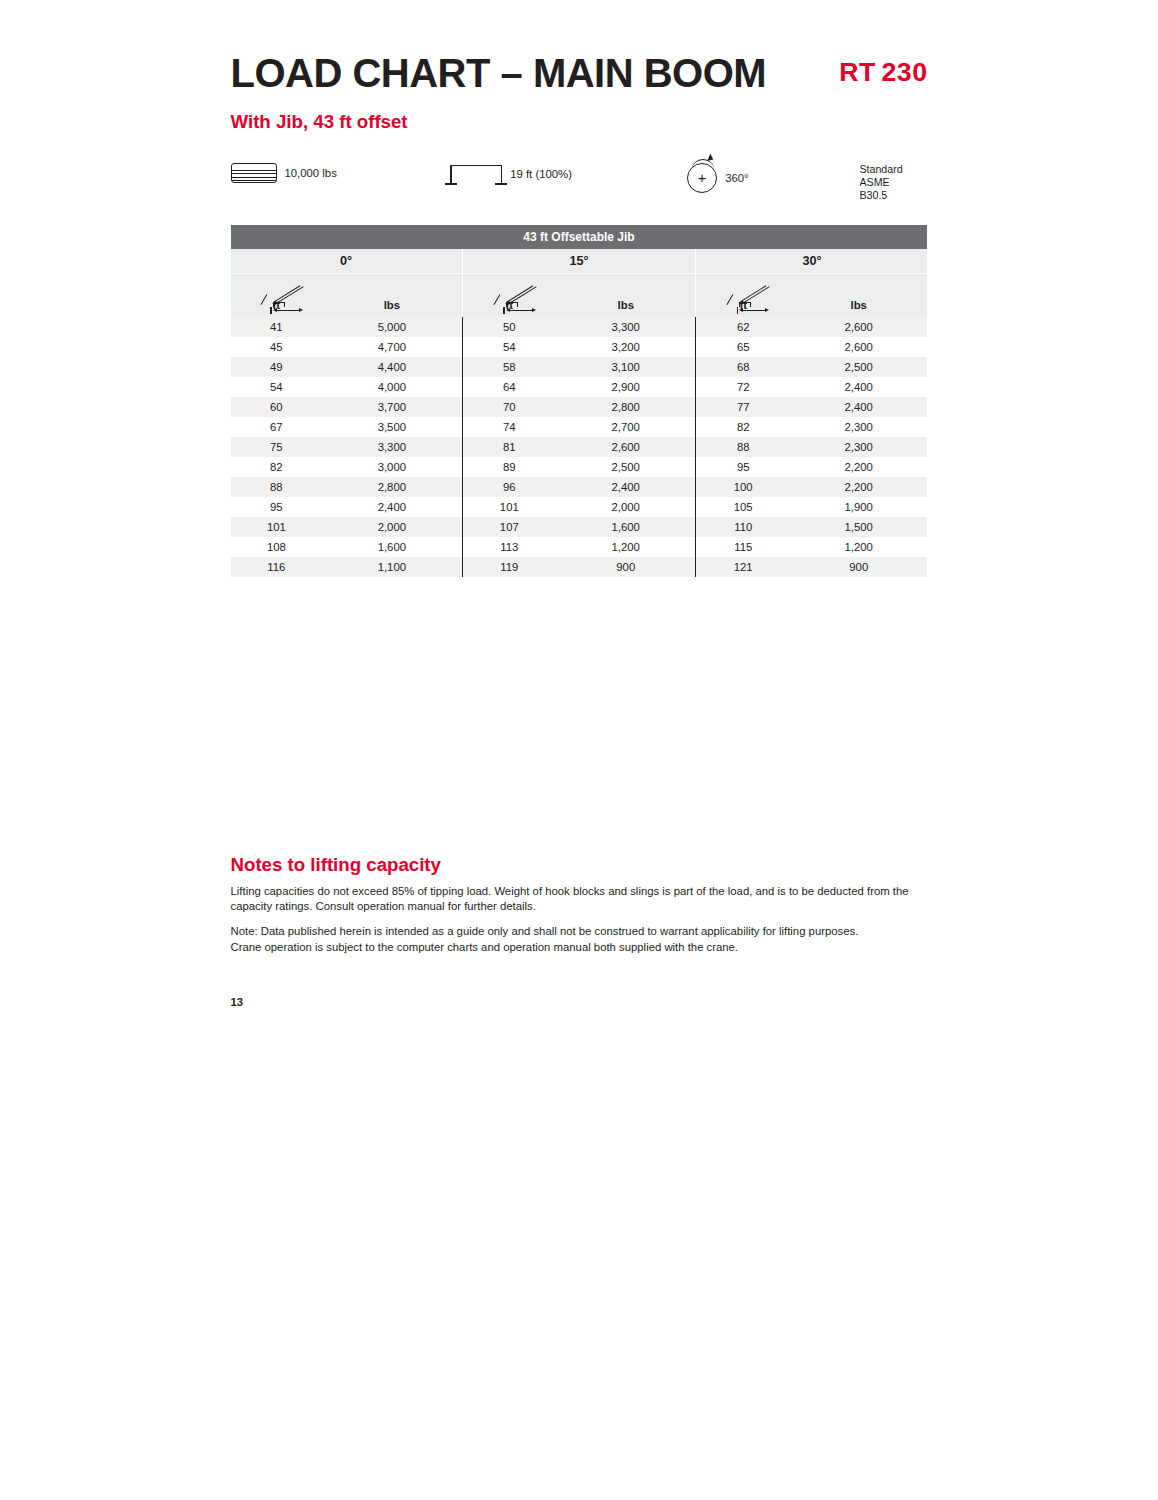Load Chart – Main Boom
RT 230
With Jib, 43 ft offset
10,000 lbs
19 ft (100%)
360°
Standard ASME
B30.5
43 ft Offsettable Jib
| 0° | 15° | 30° |
| --- | --- | --- |
| ft | lbs | ft | lbs | ft | lbs |
| 41 | 5,000 | 50 | 3,300 | 62 | 2,600 |
| 45 | 4,700 | 54 | 3,200 | 65 | 2,600 |
| 49 | 4,400 | 58 | 3,100 | 68 | 2,500 |
| 54 | 4,000 | 64 | 2,900 | 72 | 2,400 |
| 60 | 3,700 | 70 | 2,800 | 77 | 2,400 |
| 67 | 3,500 | 74 | 2,700 | 82 | 2,300 |
| 75 | 3,300 | 81 | 2,600 | 88 | 2,300 |
| 82 | 3,000 | 89 | 2,500 | 95 | 2,200 |
| 88 | 2,800 | 96 | 2,400 | 100 | 2,200 |
| 95 | 2,400 | 101 | 2,000 | 105 | 1,900 |
| 101 | 2,000 | 107 | 1,600 | 110 | 1,500 |
| 108 | 1,600 | 113 | 1,200 | 115 | 1,200 |
| 116 | 1,100 | 119 | 900 | 121 | 900 |
Notes to lifting capacity
Lifting capacities do not exceed 85% of tipping load. Weight of hook blocks and slings is part of the load, and is to be deducted from the capacity ratings. Consult operation manual for further details.
Note: Data published herein is intended as a guide only and shall not be construed to warrant applicability for lifting purposes.
Crane operation is subject to the computer charts and operation manual both supplied with the crane.
13